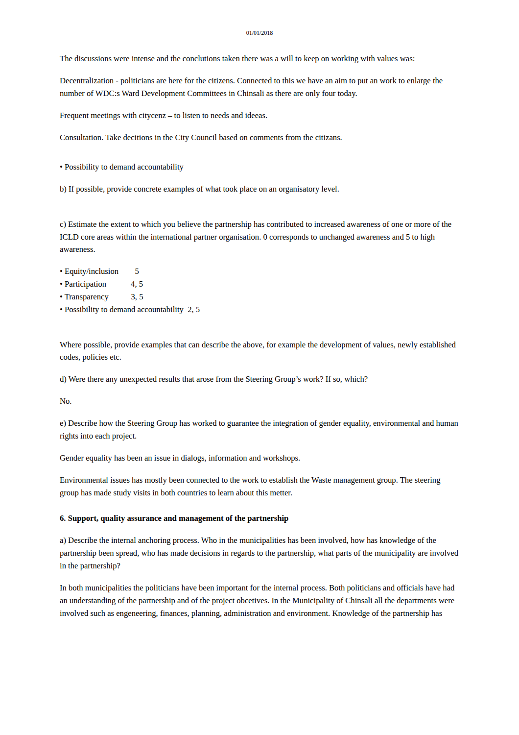01/01/2018
The discussions were intense and the conclutions taken there was a will to keep on working with values was:
Decentralization - politicians are here for the citizens. Connected to this we have an aim to put an work to enlarge the number of WDC:s Ward Development Committees in Chinsali as there are only four today.
Frequent meetings with citycenz – to listen to needs and ideeas.
Consultation. Take decitions in the City Council based on comments from the citizans.
• Possibility to demand accountability
b) If possible, provide concrete examples of what took place on an organisatory level.
c) Estimate the extent to which you believe the partnership has contributed to increased awareness of one or more of the ICLD core areas within the international partner organisation. 0 corresponds to unchanged awareness and 5 to high awareness.
• Equity/inclusion 5
• Participation 4, 5
• Transparency 3, 5
• Possibility to demand accountability 2, 5
Where possible, provide examples that can describe the above, for example the development of values, newly established codes, policies etc.
d) Were there any unexpected results that arose from the Steering Group’s work? If so, which?
No.
e) Describe how the Steering Group has worked to guarantee the integration of gender equality, environmental and human rights into each project.
Gender equality has been an issue in dialogs, information and workshops.
Environmental issues has mostly been connected to the work to establish the Waste management group. The steering group has made study visits in both countries to learn about this metter.
6. Support, quality assurance and management of the partnership
a) Describe the internal anchoring process. Who in the municipalities has been involved, how has knowledge of the partnership been spread, who has made decisions in regards to the partnership, what parts of the municipality are involved in the partnership?
In both municipalities the politicians have been important for the internal process. Both politicians and officials have had an understanding of the partnership and of the project obcetives. In the Municipality of Chinsali all the departments were involved such as engeneering, finances, planning, administration and environment. Knowledge of the partnership has